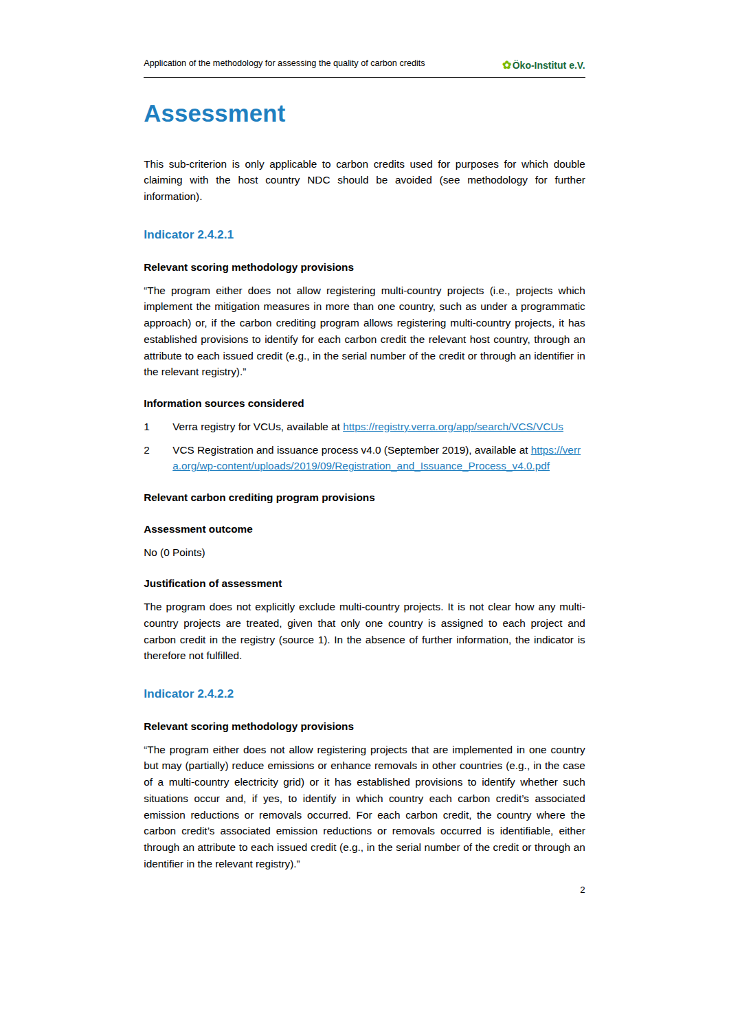Application of the methodology for assessing the quality of carbon credits
✿Öko-Institut e.V.
Assessment
This sub-criterion is only applicable to carbon credits used for purposes for which double claiming with the host country NDC should be avoided (see methodology for further information).
Indicator 2.4.2.1
Relevant scoring methodology provisions
“The program either does not allow registering multi-country projects (i.e., projects which implement the mitigation measures in more than one country, such as under a programmatic approach) or, if the carbon crediting program allows registering multi-country projects, it has established provisions to identify for each carbon credit the relevant host country, through an attribute to each issued credit (e.g., in the serial number of the credit or through an identifier in the relevant registry).”
Information sources considered
Verra registry for VCUs, available at https://registry.verra.org/app/search/VCS/VCUs
VCS Registration and issuance process v4.0 (September 2019), available at https://verra.org/wp-content/uploads/2019/09/Registration_and_Issuance_Process_v4.0.pdf
Relevant carbon crediting program provisions
Assessment outcome
No (0 Points)
Justification of assessment
The program does not explicitly exclude multi-country projects. It is not clear how any multi-country projects are treated, given that only one country is assigned to each project and carbon credit in the registry (source 1). In the absence of further information, the indicator is therefore not fulfilled.
Indicator 2.4.2.2
Relevant scoring methodology provisions
“The program either does not allow registering projects that are implemented in one country but may (partially) reduce emissions or enhance removals in other countries (e.g., in the case of a multi-country electricity grid) or it has established provisions to identify whether such situations occur and, if yes, to identify in which country each carbon credit’s associated emission reductions or removals occurred. For each carbon credit, the country where the carbon credit’s associated emission reductions or removals occurred is identifiable, either through an attribute to each issued credit (e.g., in the serial number of the credit or through an identifier in the relevant registry).”
2